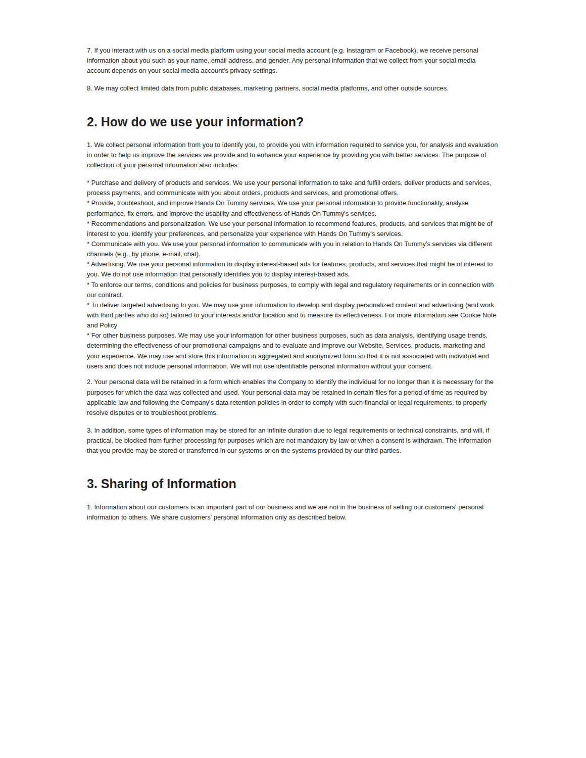7. If you interact with us on a social media platform using your social media account (e.g. Instagram or Facebook), we receive personal information about you such as your name, email address, and gender. Any personal information that we collect from your social media account depends on your social media account's privacy settings.
8. We may collect limited data from public databases, marketing partners, social media platforms, and other outside sources.
2. How do we use your information?
1. We collect personal information from you to identify you, to provide you with information required to service you, for analysis and evaluation in order to help us improve the services we provide and to enhance your experience by providing you with better services. The purpose of collection of your personal information also includes:
* Purchase and delivery of products and services. We use your personal information to take and fulfill orders, deliver products and services, process payments, and communicate with you about orders, products and services, and promotional offers.
* Provide, troubleshoot, and improve Hands On Tummy services. We use your personal information to provide functionality, analyse performance, fix errors, and improve the usability and effectiveness of Hands On Tummy's services.
* Recommendations and personalization. We use your personal information to recommend features, products, and services that might be of interest to you, identify your preferences, and personalize your experience with Hands On Tummy's services.
* Communicate with you. We use your personal information to communicate with you in relation to Hands On Tummy's services via different channels (e.g., by phone, e-mail, chat).
* Advertising. We use your personal information to display interest-based ads for features, products, and services that might be of interest to you. We do not use information that personally identifies you to display interest-based ads.
* To enforce our terms, conditions and policies for business purposes, to comply with legal and regulatory requirements or in connection with our contract.
* To deliver targeted advertising to you. We may use your information to develop and display personalized content and advertising (and work with third parties who do so) tailored to your interests and/or location and to measure its effectiveness. For more information see Cookie Note and Policy
* For other business purposes. We may use your information for other business purposes, such as data analysis, identifying usage trends, determining the effectiveness of our promotional campaigns and to evaluate and improve our Website, Services, products, marketing and your experience. We may use and store this information in aggregated and anonymized form so that it is not associated with individual end users and does not include personal information. We will not use identifiable personal information without your consent.
2. Your personal data will be retained in a form which enables the Company to identify the individual for no longer than it is necessary for the purposes for which the data was collected and used. Your personal data may be retained in certain files for a period of time as required by applicable law and following the Company's data retention policies in order to comply with such financial or legal requirements, to properly resolve disputes or to troubleshoot problems.
3. In addition, some types of information may be stored for an infinite duration due to legal requirements or technical constraints, and will, if practical, be blocked from further processing for purposes which are not mandatory by law or when a consent is withdrawn. The information that you provide may be stored or transferred in our systems or on the systems provided by our third parties.
3. Sharing of Information
1. Information about our customers is an important part of our business and we are not in the business of selling our customers' personal information to others. We share customers' personal information only as described below.